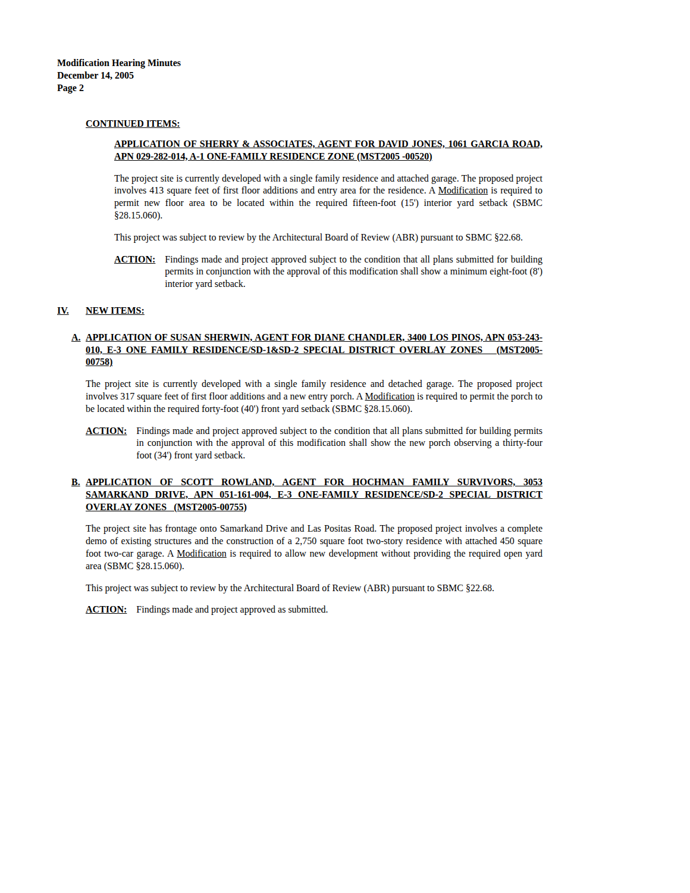Modification Hearing Minutes
December 14, 2005
Page 2
CONTINUED ITEMS:
APPLICATION OF SHERRY & ASSOCIATES, AGENT FOR DAVID JONES, 1061 GARCIA ROAD, APN 029-282-014, A-1 ONE-FAMILY RESIDENCE ZONE (MST2005 -00520)
The project site is currently developed with a single family residence and attached garage. The proposed project involves 413 square feet of first floor additions and entry area for the residence. A Modification is required to permit new floor area to be located within the required fifteen-foot (15') interior yard setback (SBMC §28.15.060).
This project was subject to review by the Architectural Board of Review (ABR) pursuant to SBMC §22.68.
ACTION:
Findings made and project approved subject to the condition that all plans submitted for building permits in conjunction with the approval of this modification shall show a minimum eight-foot (8') interior yard setback.
IV.
NEW ITEMS:
A.
APPLICATION OF SUSAN SHERWIN, AGENT FOR DIANE CHANDLER, 3400 LOS PINOS, APN 053-243-010, E-3 ONE FAMILY RESIDENCE/SD-1&SD-2 SPECIAL DISTRICT OVERLAY ZONES (MST2005-00758)
The project site is currently developed with a single family residence and detached garage. The proposed project involves 317 square feet of first floor additions and a new entry porch. A Modification is required to permit the porch to be located within the required forty-foot (40') front yard setback (SBMC §28.15.060).
ACTION:
Findings made and project approved subject to the condition that all plans submitted for building permits in conjunction with the approval of this modification shall show the new porch observing a thirty-four foot (34') front yard setback.
B.
APPLICATION OF SCOTT ROWLAND, AGENT FOR HOCHMAN FAMILY SURVIVORS, 3053 SAMARKAND DRIVE, APN 051-161-004, E-3 ONE-FAMILY RESIDENCE/SD-2 SPECIAL DISTRICT OVERLAY ZONES (MST2005-00755)
The project site has frontage onto Samarkand Drive and Las Positas Road. The proposed project involves a complete demo of existing structures and the construction of a 2,750 square foot two-story residence with attached 450 square foot two-car garage. A Modification is required to allow new development without providing the required open yard area (SBMC §28.15.060).
This project was subject to review by the Architectural Board of Review (ABR) pursuant to SBMC §22.68.
ACTION:
Findings made and project approved as submitted.